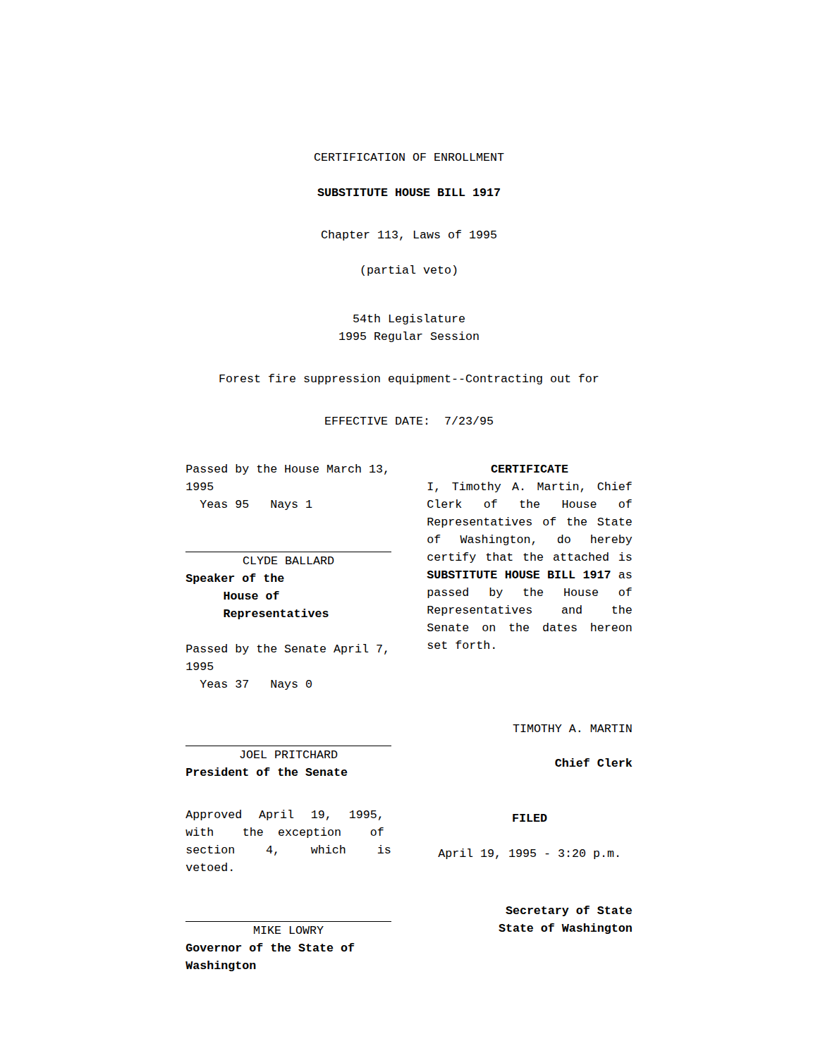CERTIFICATION OF ENROLLMENT
SUBSTITUTE HOUSE BILL 1917
Chapter 113, Laws of 1995
(partial veto)
54th Legislature
1995 Regular Session
Forest fire suppression equipment--Contracting out for
EFFECTIVE DATE: 7/23/95
Passed by the House March 13, 1995
Yeas 95 Nays 1
CLYDE BALLARD
Speaker of the
House of Representatives
Passed by the Senate April 7, 1995
Yeas 37 Nays 0
JOEL PRITCHARD
President of the Senate
Approved April 19, 1995, with the exception of section 4, which is vetoed.
MIKE LOWRY
Governor of the State of Washington
CERTIFICATE
I, Timothy A. Martin, Chief Clerk of the House of Representatives of the State of Washington, do hereby certify that the attached is SUBSTITUTE HOUSE BILL 1917 as passed by the House of Representatives and the Senate on the dates hereon set forth.
TIMOTHY A. MARTIN
Chief Clerk
FILED
April 19, 1995 - 3:20 p.m.
Secretary of State
State of Washington